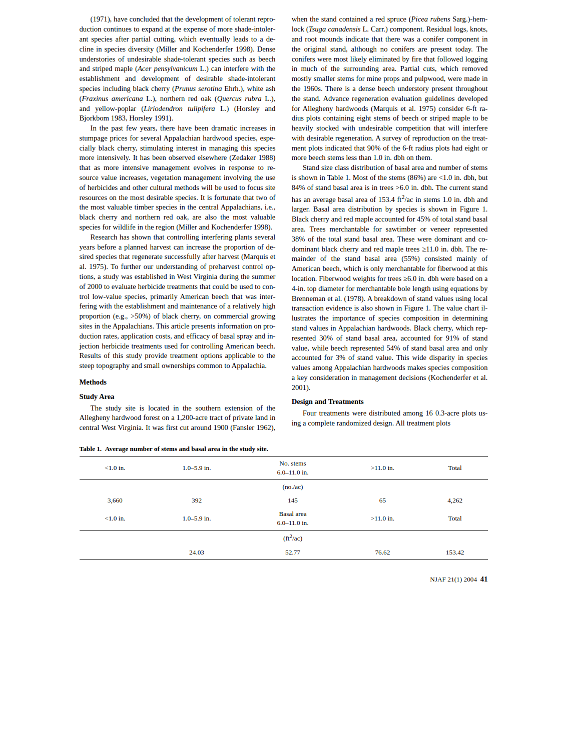(1971), have concluded that the development of tolerant reproduction continues to expand at the expense of more shade-intolerant species after partial cutting, which eventually leads to a decline in species diversity (Miller and Kochenderfer 1998). Dense understories of undesirable shade-tolerant species such as beech and striped maple (Acer pensylvanicum L.) can interfere with the establishment and development of desirable shade-intolerant species including black cherry (Prunus serotina Ehrh.), white ash (Fraxinus americana L.), northern red oak (Quercus rubra L.), and yellow-poplar (Liriodendron tulipifera L.) (Horsley and Bjorkbom 1983, Horsley 1991).
In the past few years, there have been dramatic increases in stumpage prices for several Appalachian hardwood species, especially black cherry, stimulating interest in managing this species more intensively. It has been observed elsewhere (Zedaker 1988) that as more intensive management evolves in response to resource value increases, vegetation management involving the use of herbicides and other cultural methods will be used to focus site resources on the most desirable species. It is fortunate that two of the most valuable timber species in the central Appalachians, i.e., black cherry and northern red oak, are also the most valuable species for wildlife in the region (Miller and Kochenderfer 1998).
Research has shown that controlling interfering plants several years before a planned harvest can increase the proportion of desired species that regenerate successfully after harvest (Marquis et al. 1975). To further our understanding of preharvest control options, a study was established in West Virginia during the summer of 2000 to evaluate herbicide treatments that could be used to control low-value species, primarily American beech that was interfering with the establishment and maintenance of a relatively high proportion (e.g., >50%) of black cherry, on commercial growing sites in the Appalachians. This article presents information on production rates, application costs, and efficacy of basal spray and injection herbicide treatments used for controlling American beech. Results of this study provide treatment options applicable to the steep topography and small ownerships common to Appalachia.
Methods
Study Area
The study site is located in the southern extension of the Allegheny hardwood forest on a 1,200-acre tract of private land in central West Virginia. It was first cut around 1900 (Fansler 1962), when the stand contained a red spruce (Picea rubens Sarg.)-hemlock (Tsuga canadensis L. Carr.) component. Residual logs, knots, and root mounds indicate that there was a conifer component in the original stand, although no conifers are present today. The conifers were most likely eliminated by fire that followed logging in much of the surrounding area. Partial cuts, which removed mostly smaller stems for mine props and pulpwood, were made in the 1960s. There is a dense beech understory present throughout the stand. Advance regeneration evaluation guidelines developed for Allegheny hardwoods (Marquis et al. 1975) consider 6-ft radius plots containing eight stems of beech or striped maple to be heavily stocked with undesirable competition that will interfere with desirable regeneration. A survey of reproduction on the treatment plots indicated that 90% of the 6-ft radius plots had eight or more beech stems less than 1.0 in. dbh on them.
Stand size class distribution of basal area and number of stems is shown in Table 1. Most of the stems (86%) are <1.0 in. dbh, but 84% of stand basal area is in trees >6.0 in. dbh. The current stand has an average basal area of 153.4 ft2/ac in stems 1.0 in. dbh and larger. Basal area distribution by species is shown in Figure 1. Black cherry and red maple accounted for 45% of total stand basal area. Trees merchantable for sawtimber or veneer represented 38% of the total stand basal area. These were dominant and co-dominant black cherry and red maple trees ≥11.0 in. dbh. The remainder of the stand basal area (55%) consisted mainly of American beech, which is only merchantable for fiberwood at this location. Fiberwood weights for trees ≥6.0 in. dbh were based on a 4-in. top diameter for merchantable bole length using equations by Brenneman et al. (1978). A breakdown of stand values using local transaction evidence is also shown in Figure 1. The value chart illustrates the importance of species composition in determining stand values in Appalachian hardwoods. Black cherry, which represented 30% of stand basal area, accounted for 91% of stand value, while beech represented 54% of stand basal area and only accounted for 3% of stand value. This wide disparity in species values among Appalachian hardwoods makes species composition a key consideration in management decisions (Kochenderfer et al. 2001).
Design and Treatments
Four treatments were distributed among 16 0.3-acre plots using a complete randomized design. All treatment plots
Table 1. Average number of stems and basal area in the study site.
| <1.0 in. | 1.0–5.9 in. | No. stems 6.0–11.0 in. | >11.0 in. | Total |
| --- | --- | --- | --- | --- |
| | | (no./ac) | | |
| 3,660 | 392 | 145 | 65 | 4,262 |
| <1.0 in. | 1.0–5.9 in. | Basal area 6.0–11.0 in. | >11.0 in. | Total |
| | | (ft 2 /ac) | | |
| | 24.03 | 52.77 | 76.62 | 153.42 |
NJAF 21(1) 2004 41